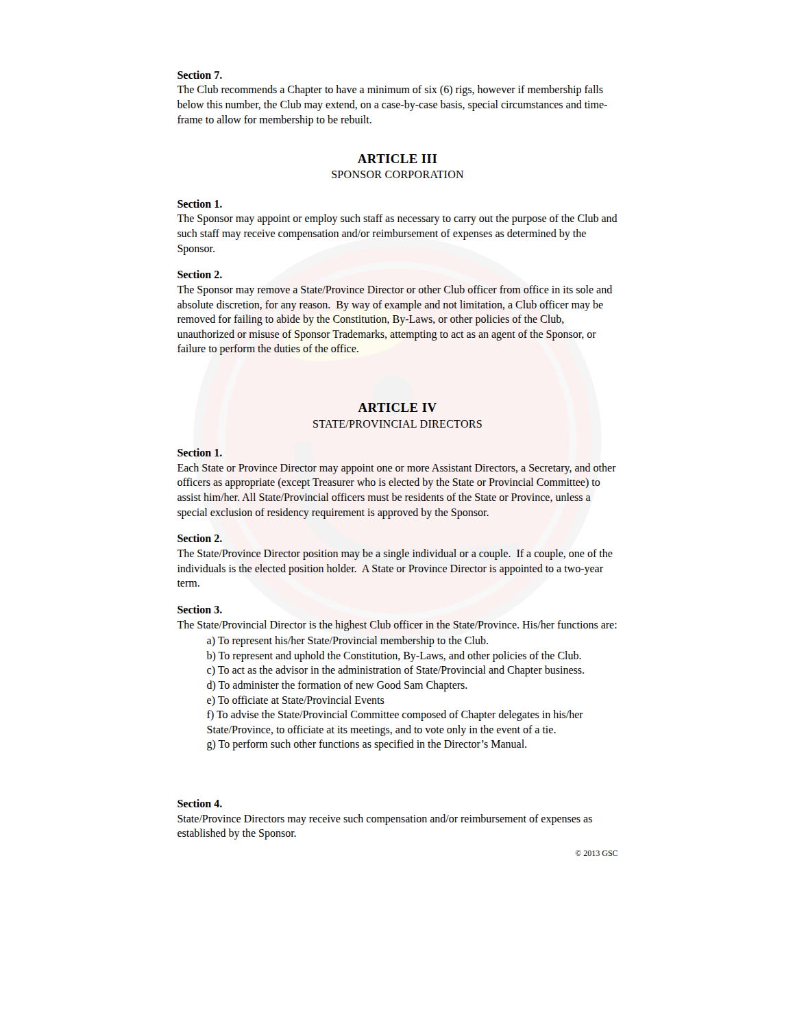Section 7.
The Club recommends a Chapter to have a minimum of six (6) rigs, however if membership falls below this number, the Club may extend, on a case-by-case basis, special circumstances and time-frame to allow for membership to be rebuilt.
ARTICLE III
SPONSOR CORPORATION
Section 1.
The Sponsor may appoint or employ such staff as necessary to carry out the purpose of the Club and such staff may receive compensation and/or reimbursement of expenses as determined by the Sponsor.
Section 2.
The Sponsor may remove a State/Province Director or other Club officer from office in its sole and absolute discretion, for any reason. By way of example and not limitation, a Club officer may be removed for failing to abide by the Constitution, By-Laws, or other policies of the Club, unauthorized or misuse of Sponsor Trademarks, attempting to act as an agent of the Sponsor, or failure to perform the duties of the office.
ARTICLE IV
STATE/PROVINCIAL DIRECTORS
Section 1.
Each State or Province Director may appoint one or more Assistant Directors, a Secretary, and other officers as appropriate (except Treasurer who is elected by the State or Provincial Committee) to assist him/her. All State/Provincial officers must be residents of the State or Province, unless a special exclusion of residency requirement is approved by the Sponsor.
Section 2.
The State/Province Director position may be a single individual or a couple. If a couple, one of the individuals is the elected position holder. A State or Province Director is appointed to a two-year term.
Section 3.
The State/Provincial Director is the highest Club officer in the State/Province. His/her functions are:
a) To represent his/her State/Provincial membership to the Club.
b) To represent and uphold the Constitution, By-Laws, and other policies of the Club.
c) To act as the advisor in the administration of State/Provincial and Chapter business.
d) To administer the formation of new Good Sam Chapters.
e) To officiate at State/Provincial Events
f) To advise the State/Provincial Committee composed of Chapter delegates in his/her State/Province, to officiate at its meetings, and to vote only in the event of a tie.
g) To perform such other functions as specified in the Director’s Manual.
Section 4.
State/Province Directors may receive such compensation and/or reimbursement of expenses as established by the Sponsor.
© 2013 GSC